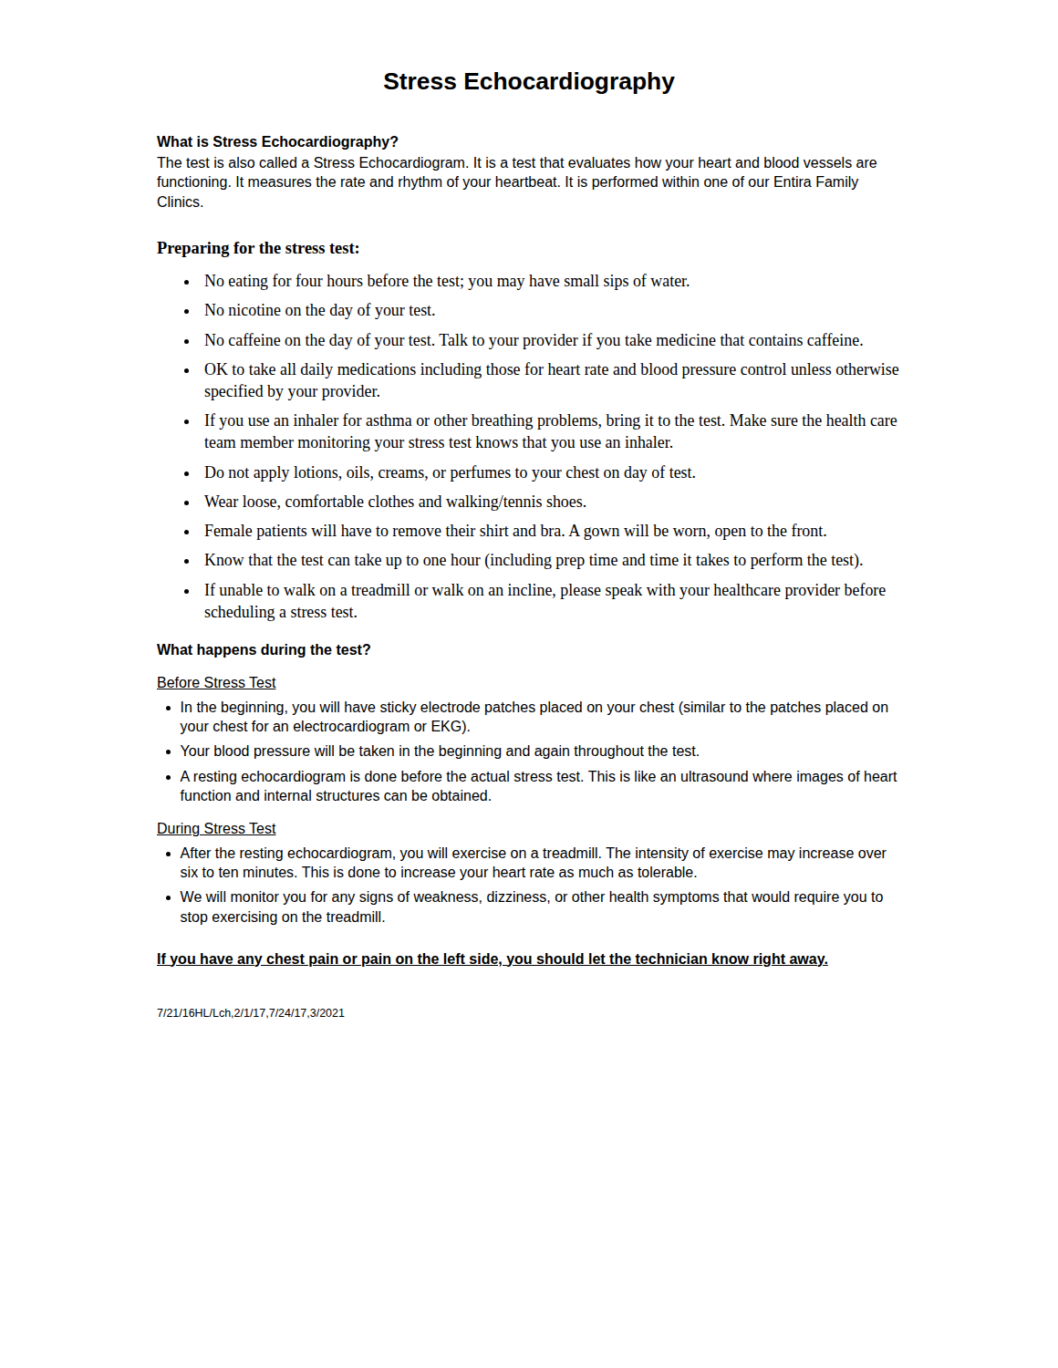Stress Echocardiography
What is Stress Echocardiography?
The test is also called a Stress Echocardiogram. It is a test that evaluates how your heart and blood vessels are functioning. It measures the rate and rhythm of your heartbeat. It is performed within one of our Entira Family Clinics.
Preparing for the stress test:
No eating for four hours before the test; you may have small sips of water.
No nicotine on the day of your test.
No caffeine on the day of your test. Talk to your provider if you take medicine that contains caffeine.
OK to take all daily medications including those for heart rate and blood pressure control unless otherwise specified by your provider.
If you use an inhaler for asthma or other breathing problems, bring it to the test. Make sure the health care team member monitoring your stress test knows that you use an inhaler.
Do not apply lotions, oils, creams, or perfumes to your chest on day of test.
Wear loose, comfortable clothes and walking/tennis shoes.
Female patients will have to remove their shirt and bra. A gown will be worn, open to the front.
Know that the test can take up to one hour (including prep time and time it takes to perform the test).
If unable to walk on a treadmill or walk on an incline, please speak with your healthcare provider before scheduling a stress test.
What happens during the test?
Before Stress Test
In the beginning, you will have sticky electrode patches placed on your chest (similar to the patches placed on your chest for an electrocardiogram or EKG).
Your blood pressure will be taken in the beginning and again throughout the test.
A resting echocardiogram is done before the actual stress test. This is like an ultrasound where images of heart function and internal structures can be obtained.
During Stress Test
After the resting echocardiogram, you will exercise on a treadmill. The intensity of exercise may increase over six to ten minutes. This is done to increase your heart rate as much as tolerable.
We will monitor you for any signs of weakness, dizziness, or other health symptoms that would require you to stop exercising on the treadmill.
If you have any chest pain or pain on the left side, you should let the technician know right away.
7/21/16HL/Lch,2/1/17,7/24/17,3/2021